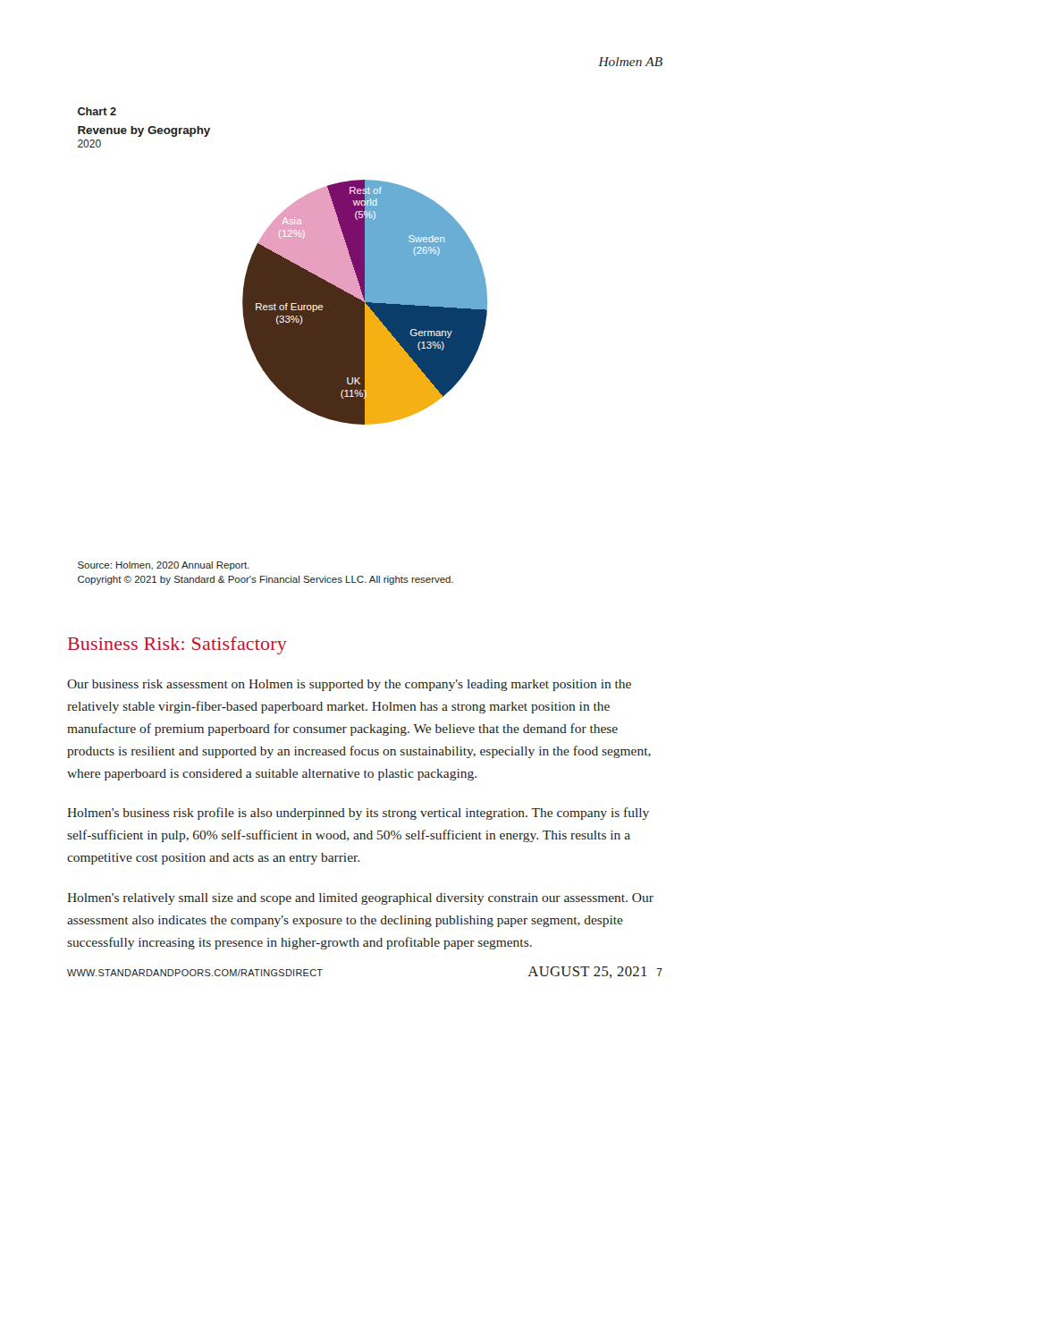Holmen AB
Chart 2
Revenue by Geography
2020
Sweden
(26%)
Germany
(13%)
UK
(11%)
Rest of Europe
(33%)
Asia
(12%)
Rest of
world
(5%)
Source: Holmen, 2020 Annual Report.
Copyright © 2021 by Standard & Poor's Financial Services LLC. All rights reserved.
Business Risk: Satisfactory
Our business risk assessment on Holmen is supported by the company's leading market position in the relatively stable virgin-fiber-based paperboard market. Holmen has a strong market position in the manufacture of premium paperboard for consumer packaging. We believe that the demand for these products is resilient and supported by an increased focus on sustainability, especially in the food segment, where paperboard is considered a suitable alternative to plastic packaging.
Holmen's business risk profile is also underpinned by its strong vertical integration. The company is fully self-sufficient in pulp, 60% self-sufficient in wood, and 50% self-sufficient in energy. This results in a competitive cost position and acts as an entry barrier.
Holmen's relatively small size and scope and limited geographical diversity constrain our assessment. Our assessment also indicates the company's exposure to the declining publishing paper segment, despite successfully increasing its presence in higher-growth and profitable paper segments.
WWW.STANDARDANDPOORS.COM/RATINGSDIRECT
AUGUST 25, 20217